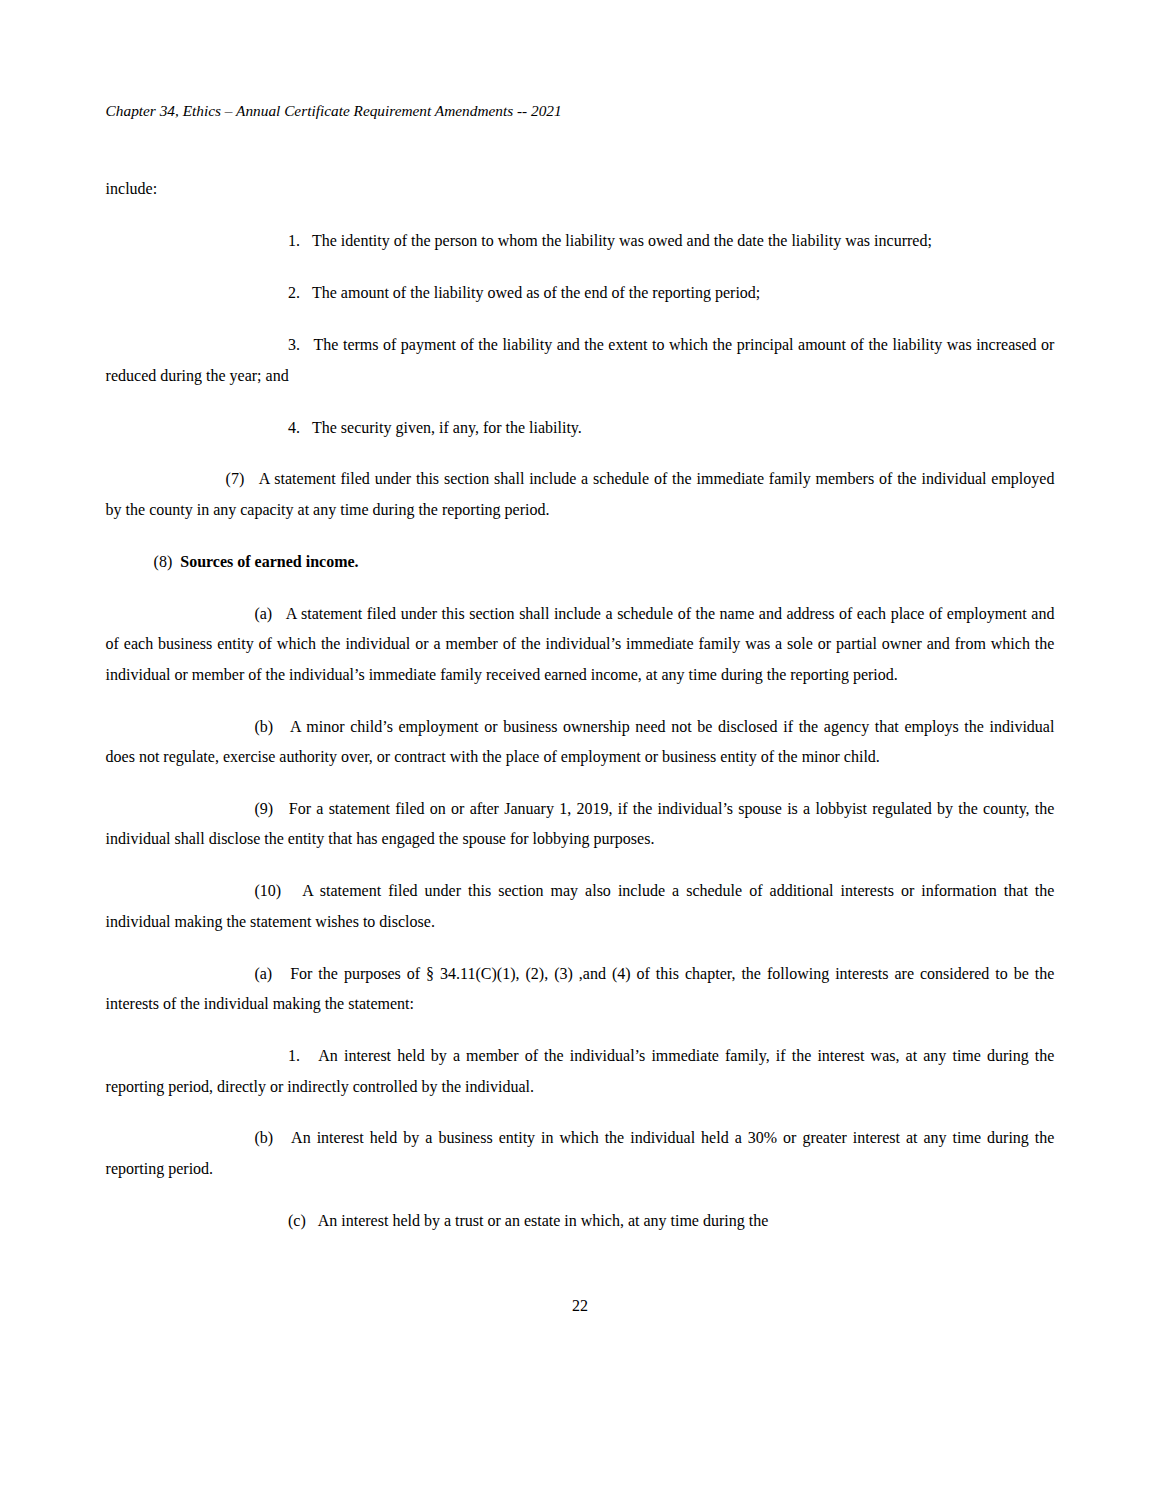Chapter 34, Ethics – Annual Certificate Requirement Amendments -- 2021
include:
1. The identity of the person to whom the liability was owed and the date the liability was incurred;
2. The amount of the liability owed as of the end of the reporting period;
3. The terms of payment of the liability and the extent to which the principal amount of the liability was increased or reduced during the year; and
4. The security given, if any, for the liability.
(7) A statement filed under this section shall include a schedule of the immediate family members of the individual employed by the county in any capacity at any time during the reporting period.
(8) Sources of earned income.
(a) A statement filed under this section shall include a schedule of the name and address of each place of employment and of each business entity of which the individual or a member of the individual’s immediate family was a sole or partial owner and from which the individual or member of the individual’s immediate family received earned income, at any time during the reporting period.
(b) A minor child’s employment or business ownership need not be disclosed if the agency that employs the individual does not regulate, exercise authority over, or contract with the place of employment or business entity of the minor child.
(9) For a statement filed on or after January 1, 2019, if the individual’s spouse is a lobbyist regulated by the county, the individual shall disclose the entity that has engaged the spouse for lobbying purposes.
(10) A statement filed under this section may also include a schedule of additional interests or information that the individual making the statement wishes to disclose.
(a) For the purposes of § 34.11(C)(1), (2), (3) ,and (4) of this chapter, the following interests are considered to be the interests of the individual making the statement:
1. An interest held by a member of the individual’s immediate family, if the interest was, at any time during the reporting period, directly or indirectly controlled by the individual.
(b) An interest held by a business entity in which the individual held a 30% or greater interest at any time during the reporting period.
(c) An interest held by a trust or an estate in which, at any time during the
22